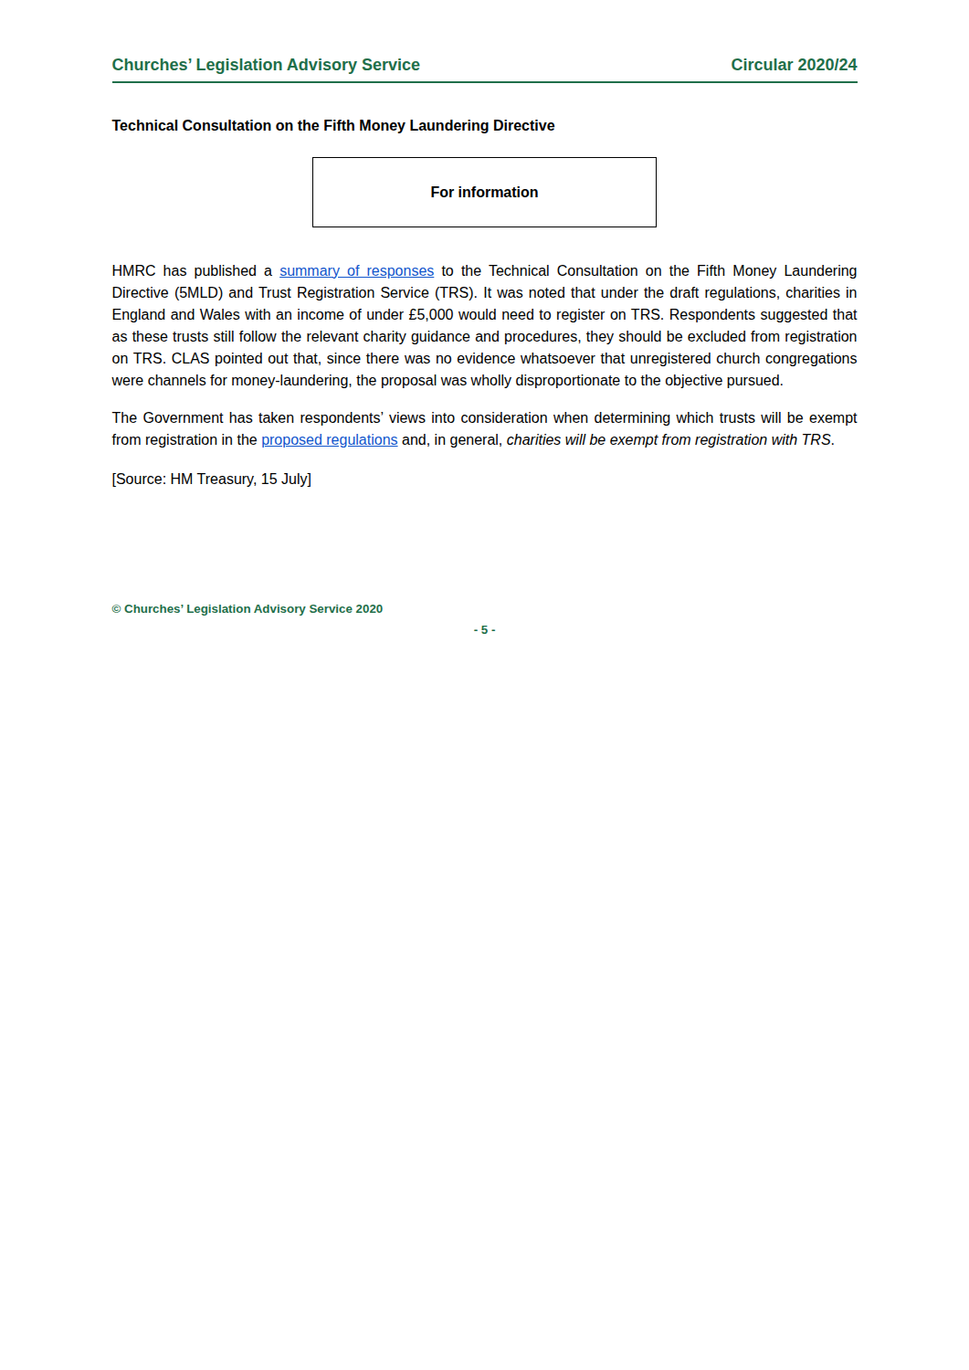Churches’ Legislation Advisory Service Circular 2020/24
Technical Consultation on the Fifth Money Laundering Directive
For information
HMRC has published a summary of responses to the Technical Consultation on the Fifth Money Laundering Directive (5MLD) and Trust Registration Service (TRS). It was noted that under the draft regulations, charities in England and Wales with an income of under £5,000 would need to register on TRS. Respondents suggested that as these trusts still follow the relevant charity guidance and procedures, they should be excluded from registration on TRS. CLAS pointed out that, since there was no evidence whatsoever that unregistered church congregations were channels for money-laundering, the proposal was wholly disproportionate to the objective pursued.
The Government has taken respondents’ views into consideration when determining which trusts will be exempt from registration in the proposed regulations and, in general, charities will be exempt from registration with TRS.
[Source: HM Treasury, 15 July]
© Churches’ Legislation Advisory Service 2020
- 5 -